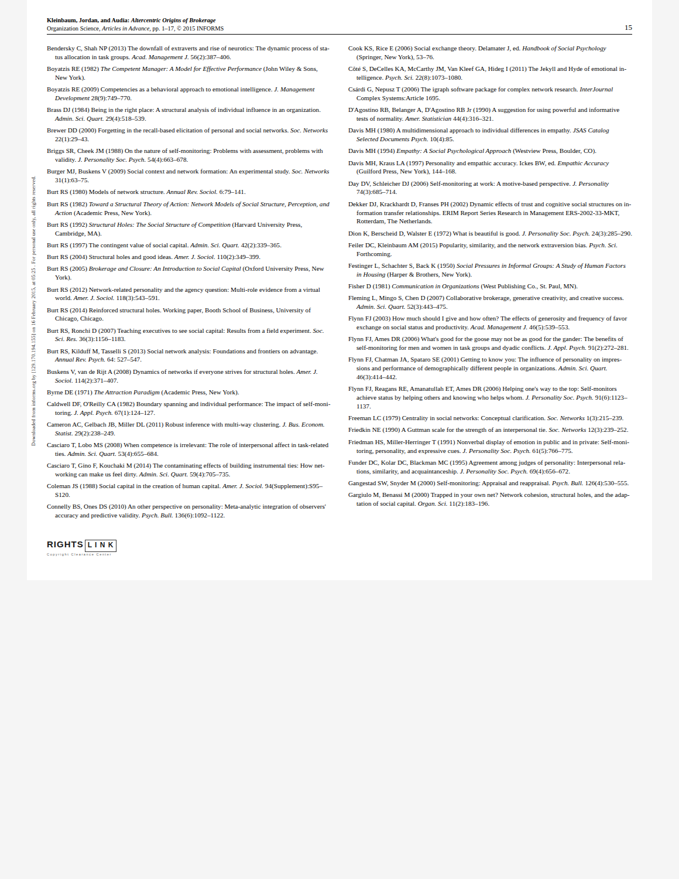Downloaded from informs.org by [129.170.194.155] on 16 February 2015, at 05:25 . For personal use only, all rights reserved.
Kleinbaum, Jordan, and Audia: Altercentric Origins of Brokerage
Organization Science, Articles in Advance, pp. 1–17, © 2015 INFORMS
15
Bendersky C, Shah NP (2013) The downfall of extraverts and rise of neurotics: The dynamic process of status allocation in task groups. Acad. Management J. 56(2):387–406.
Boyatzis RE (1982) The Competent Manager: A Model for Effective Performance (John Wiley & Sons, New York).
Boyatzis RE (2009) Competencies as a behavioral approach to emotional intelligence. J. Management Development 28(9):749–770.
Brass DJ (1984) Being in the right place: A structural analysis of individual influence in an organization. Admin. Sci. Quart. 29(4):518–539.
Brewer DD (2000) Forgetting in the recall-based elicitation of personal and social networks. Soc. Networks 22(1):29–43.
Briggs SR, Cheek JM (1988) On the nature of self-monitoring: Problems with assessment, problems with validity. J. Personality Soc. Psych. 54(4):663–678.
Burger MJ, Buskens V (2009) Social context and network formation: An experimental study. Soc. Networks 31(1):63–75.
Burt RS (1980) Models of network structure. Annual Rev. Sociol. 6:79–141.
Burt RS (1982) Toward a Structural Theory of Action: Network Models of Social Structure, Perception, and Action (Academic Press, New York).
Burt RS (1992) Structural Holes: The Social Structure of Competition (Harvard University Press, Cambridge, MA).
Burt RS (1997) The contingent value of social capital. Admin. Sci. Quart. 42(2):339–365.
Burt RS (2004) Structural holes and good ideas. Amer. J. Sociol. 110(2):349–399.
Burt RS (2005) Brokerage and Closure: An Introduction to Social Capital (Oxford University Press, New York).
Burt RS (2012) Network-related personality and the agency question: Multi-role evidence from a virtual world. Amer. J. Sociol. 118(3):543–591.
Burt RS (2014) Reinforced structural holes. Working paper, Booth School of Business, University of Chicago, Chicago.
Burt RS, Ronchi D (2007) Teaching executives to see social capital: Results from a field experiment. Soc. Sci. Res. 36(3):1156–1183.
Burt RS, Kilduff M, Tasselli S (2013) Social network analysis: Foundations and frontiers on advantage. Annual Rev. Psych. 64: 527–547.
Buskens V, van de Rijt A (2008) Dynamics of networks if everyone strives for structural holes. Amer. J. Sociol. 114(2):371–407.
Byrne DE (1971) The Attraction Paradigm (Academic Press, New York).
Caldwell DF, O'Reilly CA (1982) Boundary spanning and individual performance: The impact of self-monitoring. J. Appl. Psych. 67(1):124–127.
Cameron AC, Gelbach JB, Miller DL (2011) Robust inference with multi-way clustering. J. Bus. Econom. Statist. 29(2):238–249.
Casciaro T, Lobo MS (2008) When competence is irrelevant: The role of interpersonal affect in task-related ties. Admin. Sci. Quart. 53(4):655–684.
Casciaro T, Gino F, Kouchaki M (2014) The contaminating effects of building instrumental ties: How networking can make us feel dirty. Admin. Sci. Quart. 59(4):705–735.
Coleman JS (1988) Social capital in the creation of human capital. Amer. J. Sociol. 94(Supplement):S95–S120.
Connelly BS, Ones DS (2010) An other perspective on personality: Meta-analytic integration of observers' accuracy and predictive validity. Psych. Bull. 136(6):1092–1122.
Cook KS, Rice E (2006) Social exchange theory. Delamater J, ed. Handbook of Social Psychology (Springer, New York), 53–76.
Côté S, DeCelles KA, McCarthy JM, Van Kleef GA, Hideg I (2011) The Jekyll and Hyde of emotional intelligence. Psych. Sci. 22(8):1073–1080.
Csárdi G, Nepusz T (2006) The igraph software package for complex network research. InterJournal Complex Systems:Article 1695.
D'Agostino RB, Belanger A, D'Agostino RB Jr (1990) A suggestion for using powerful and informative tests of normality. Amer. Statistician 44(4):316–321.
Davis MH (1980) A multidimensional approach to individual differences in empathy. JSAS Catalog Selected Documents Psych. 10(4):85.
Davis MH (1994) Empathy: A Social Psychological Approach (Westview Press, Boulder, CO).
Davis MH, Kraus LA (1997) Personality and empathic accuracy. Ickes BW, ed. Empathic Accuracy (Guilford Press, New York), 144–168.
Day DV, Schleicher DJ (2006) Self-monitoring at work: A motive-based perspective. J. Personality 74(3):685–714.
Dekker DJ, Krackhardt D, Franses PH (2002) Dynamic effects of trust and cognitive social structures on information transfer relationships. ERIM Report Series Research in Management ERS-2002-33-MKT, Rotterdam, The Netherlands.
Dion K, Berscheid D, Walster E (1972) What is beautiful is good. J. Personality Soc. Psych. 24(3):285–290.
Feiler DC, Kleinbaum AM (2015) Popularity, similarity, and the network extraversion bias. Psych. Sci. Forthcoming.
Festinger L, Schachter S, Back K (1950) Social Pressures in Informal Groups: A Study of Human Factors in Housing (Harper & Brothers, New York).
Fisher D (1981) Communication in Organizations (West Publishing Co., St. Paul, MN).
Fleming L, Mingo S, Chen D (2007) Collaborative brokerage, generative creativity, and creative success. Admin. Sci. Quart. 52(3):443–475.
Flynn FJ (2003) How much should I give and how often? The effects of generosity and frequency of favor exchange on social status and productivity. Acad. Management J. 46(5):539–553.
Flynn FJ, Ames DR (2006) What's good for the goose may not be as good for the gander: The benefits of self-monitoring for men and women in task groups and dyadic conflicts. J. Appl. Psych. 91(2):272–281.
Flynn FJ, Chatman JA, Spataro SE (2001) Getting to know you: The influence of personality on impressions and performance of demographically different people in organizations. Admin. Sci. Quart. 46(3):414–442.
Flynn FJ, Reagans RE, Amanatullah ET, Ames DR (2006) Helping one's way to the top: Self-monitors achieve status by helping others and knowing who helps whom. J. Personality Soc. Psych. 91(6):1123–1137.
Freeman LC (1979) Centrality in social networks: Conceptual clarification. Soc. Networks 1(3):215–239.
Friedkin NE (1990) A Guttman scale for the strength of an interpersonal tie. Soc. Networks 12(3):239–252.
Friedman HS, Miller-Herringer T (1991) Nonverbal display of emotion in public and in private: Self-monitoring, personality, and expressive cues. J. Personality Soc. Psych. 61(5):766–775.
Funder DC, Kolar DC, Blackman MC (1995) Agreement among judges of personality: Interpersonal relations, similarity, and acquaintanceship. J. Personality Soc. Psych. 69(4):656–672.
Gangestad SW, Snyder M (2000) Self-monitoring: Appraisal and reappraisal. Psych. Bull. 126(4):530–555.
Gargiulo M, Benassi M (2000) Trapped in your own net? Network cohesion, structural holes, and the adaptation of social capital. Organ. Sci. 11(2):183–196.
RIGHTSL I N K
Copyright Clearance Center